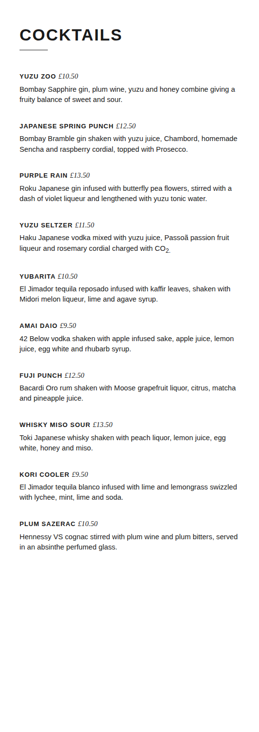Cocktails
Yuzu Zoo £10.50
Bombay Sapphire gin, plum wine, yuzu and honey combine giving a fruity balance of sweet and sour.
Japanese Spring Punch £12.50
Bombay Bramble gin shaken with yuzu juice, Chambord, homemade Sencha and raspberry cordial, topped with Prosecco.
Purple Rain £13.50
Roku Japanese gin infused with butterfly pea flowers, stirred with a dash of violet liqueur and lengthened with yuzu tonic water.
Yuzu Seltzer £11.50
Haku Japanese vodka mixed with yuzu juice, Passoã passion fruit liqueur and rosemary cordial charged with CO2.
Yubarita £10.50
El Jimador tequila reposado infused with kaffir leaves, shaken with Midori melon liqueur, lime and agave syrup.
Amai Daio £9.50
42 Below vodka shaken with apple infused sake, apple juice, lemon juice, egg white and rhubarb syrup.
Fuji Punch £12.50
Bacardi Oro rum shaken with Moose grapefruit liquor, citrus, matcha and pineapple juice.
Whisky Miso Sour £13.50
Toki Japanese whisky shaken with peach liquor, lemon juice, egg white, honey and miso.
Kori Cooler £9.50
El Jimador tequila blanco infused with lime and lemongrass swizzled with lychee, mint, lime and soda.
Plum Sazerac £10.50
Hennessy VS cognac stirred with plum wine and plum bitters, served in an absinthe perfumed glass.